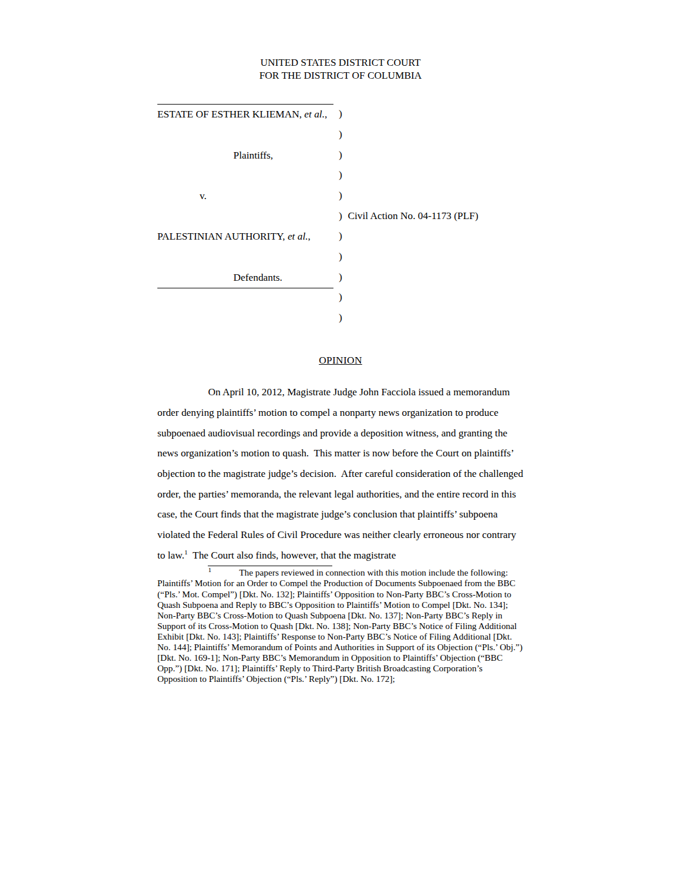UNITED STATES DISTRICT COURT
FOR THE DISTRICT OF COLUMBIA
| ESTATE OF ESTHER KLIEMAN, et al. , Plaintiffs, v. PALESTINIAN AUTHORITY, et al. , Defendants. | ) ) ) ) ) ) ) ) ) ) ) | Civil Action No. 04-1173 (PLF) |
OPINION
On April 10, 2012, Magistrate Judge John Facciola issued a memorandum order denying plaintiffs’ motion to compel a nonparty news organization to produce subpoenaed audiovisual recordings and provide a deposition witness, and granting the news organization’s motion to quash. This matter is now before the Court on plaintiffs’ objection to the magistrate judge’s decision. After careful consideration of the challenged order, the parties’ memoranda, the relevant legal authorities, and the entire record in this case, the Court finds that the magistrate judge’s conclusion that plaintiffs’ subpoena violated the Federal Rules of Civil Procedure was neither clearly erroneous nor contrary to law.1 The Court also finds, however, that the magistrate
1 The papers reviewed in connection with this motion include the following: Plaintiffs’ Motion for an Order to Compel the Production of Documents Subpoenaed from the BBC (“Pls.’ Mot. Compel”) [Dkt. No. 132]; Plaintiffs’ Opposition to Non-Party BBC’s Cross-Motion to Quash Subpoena and Reply to BBC’s Opposition to Plaintiffs’ Motion to Compel [Dkt. No. 134]; Non-Party BBC’s Cross-Motion to Quash Subpoena [Dkt. No. 137]; Non-Party BBC’s Reply in Support of its Cross-Motion to Quash [Dkt. No. 138]; Non-Party BBC’s Notice of Filing Additional Exhibit [Dkt. No. 143]; Plaintiffs’ Response to Non-Party BBC’s Notice of Filing Additional [Dkt. No. 144]; Plaintiffs’ Memorandum of Points and Authorities in Support of its Objection (“Pls.’ Obj.”) [Dkt. No. 169-1]; Non-Party BBC’s Memorandum in Opposition to Plaintiffs’ Objection (“BBC Opp.”) [Dkt. No. 171]; Plaintiffs’ Reply to Third-Party British Broadcasting Corporation’s Opposition to Plaintiffs’ Objection (“Pls.’ Reply”) [Dkt. No. 172];